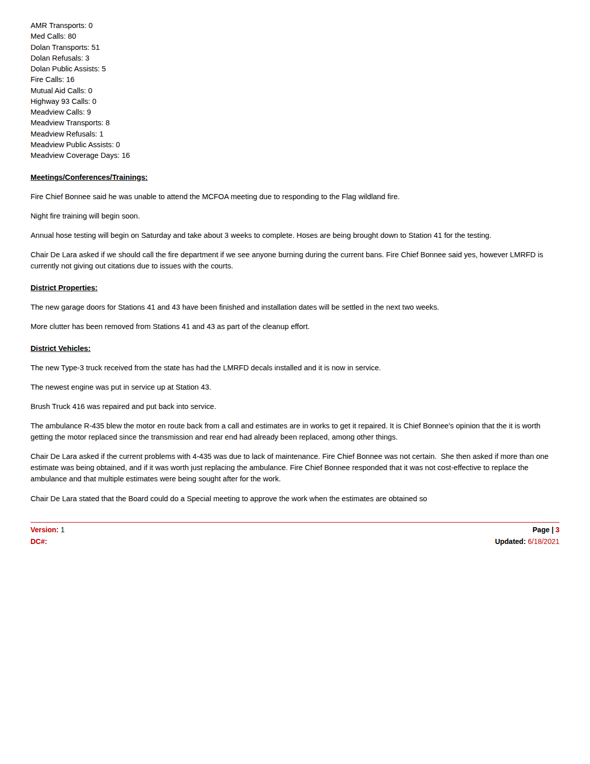AMR Transports: 0
Med Calls: 80
Dolan Transports: 51
Dolan Refusals: 3
Dolan Public Assists: 5
Fire Calls: 16
Mutual Aid Calls: 0
Highway 93 Calls: 0
Meadview Calls: 9
Meadview Transports: 8
Meadview Refusals: 1
Meadview Public Assists: 0
Meadview Coverage Days: 16
Meetings/Conferences/Trainings:
Fire Chief Bonnee said he was unable to attend the MCFOA meeting due to responding to the Flag wildland fire.
Night fire training will begin soon.
Annual hose testing will begin on Saturday and take about 3 weeks to complete. Hoses are being brought down to Station 41 for the testing.
Chair De Lara asked if we should call the fire department if we see anyone burning during the current bans. Fire Chief Bonnee said yes, however LMRFD is currently not giving out citations due to issues with the courts.
District Properties:
The new garage doors for Stations 41 and 43 have been finished and installation dates will be settled in the next two weeks.
More clutter has been removed from Stations 41 and 43 as part of the cleanup effort.
District Vehicles:
The new Type-3 truck received from the state has had the LMRFD decals installed and it is now in service.
The newest engine was put in service up at Station 43.
Brush Truck 416 was repaired and put back into service.
The ambulance R-435 blew the motor en route back from a call and estimates are in works to get it repaired. It is Chief Bonnee's opinion that the it is worth getting the motor replaced since the transmission and rear end had already been replaced, among other things.
Chair De Lara asked if the current problems with 4-435 was due to lack of maintenance. Fire Chief Bonnee was not certain. She then asked if more than one estimate was being obtained, and if it was worth just replacing the ambulance. Fire Chief Bonnee responded that it was not cost-effective to replace the ambulance and that multiple estimates were being sought after for the work.
Chair De Lara stated that the Board could do a Special meeting to approve the work when the estimates are obtained so
Version: 1
Page | 3
DC#:
Updated: 6/18/2021